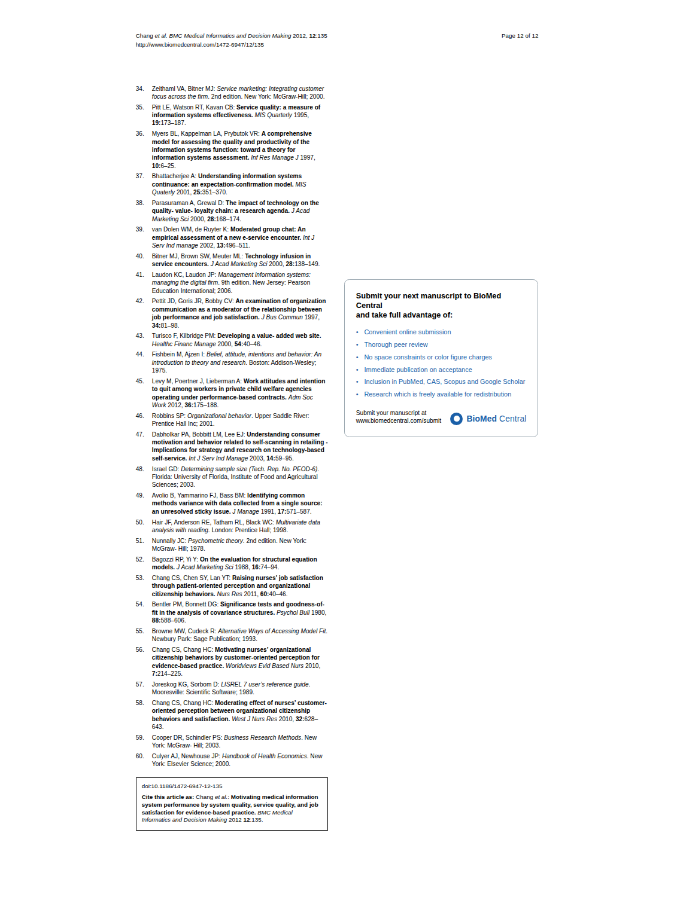Chang et al. BMC Medical Informatics and Decision Making 2012, 12:135
http://www.biomedcentral.com/1472-6947/12/135
Page 12 of 12
Zeithaml VA, Bitner MJ: Service marketing: Integrating customer focus across the firm. 2nd edition. New York: McGraw-Hill; 2000.
Pitt LE, Watson RT, Kavan CB: Service quality: a measure of information systems effectiveness. MIS Quarterly 1995, 19: 173–187.
Myers BL, Kappelman LA, Prybutok VR: A comprehensive model for assessing the quality and productivity of the information systems function: toward a theory for information systems assessment. Inf Res Manage J 1997, 10: 6–25.
Bhattacherjee A: Understanding information systems continuance: an expectation-confirmation model. MIS Quaterly 2001, 25: 351–370.
Parasuraman A, Grewal D: The impact of technology on the quality- value- loyalty chain: a research agenda. J Acad Marketing Sci 2000, 28: 168–174.
van Dolen WM, de Ruyter K: Moderated group chat: An empirical assessment of a new e-service encounter. Int J Serv Ind manage 2002, 13: 496–511.
Bitner MJ, Brown SW, Meuter ML: Technology infusion in service encounters. J Acad Marketing Sci 2000, 28: 138–149.
Laudon KC, Laudon JP: Management information systems: managing the digital firm. 9th edition. New Jersey: Pearson Education International; 2006.
Pettit JD, Goris JR, Bobby CV: An examination of organization communication as a moderator of the relationship between job performance and job satisfaction. J Bus Commun 1997, 34: 81–98.
Turisco F, Kilbridge PM: Developing a value- added web site. Healthc Financ Manage 2000, 54: 40–46.
Fishbein M, Ajzen I: Belief, attitude, intentions and behavior: An introduction to theory and research. Boston: Addison-Wesley; 1975.
Levy M, Poertner J, Lieberman A: Work attitudes and intention to quit among workers in private child welfare agencies operating under performance-based contracts. Adm Soc Work 2012, 36: 175–188.
Robbins SP: Organizational behavior. Upper Saddle River: Prentice Hall Inc; 2001.
Dabholkar PA, Bobbitt LM, Lee EJ: Understanding consumer motivation and behavior related to self-scanning in retailing - Implications for strategy and research on technology-based self-service. Int J Serv Ind Manage 2003, 14: 59–95.
Israel GD: Determining sample size (Tech. Rep. No. PEOD-6). Florida: University of Florida, Institute of Food and Agricultural Sciences; 2003.
Avolio B, Yammarino FJ, Bass BM: Identifying common methods variance with data collected from a single source: an unresolved sticky issue. J Manage 1991, 17: 571–587.
Hair JF, Anderson RE, Tatham RL, Black WC: Multivariate data analysis with reading. London: Prentice Hall; 1998.
Nunnally JC: Psychometric theory. 2nd edition. New York: McGraw- Hill; 1978.
Bagozzi RP, Yi Y: On the evaluation for structural equation models. J Acad Marketing Sci 1988, 16: 74–94.
Chang CS, Chen SY, Lan YT: Raising nurses’ job satisfaction through patient-oriented perception and organizational citizenship behaviors. Nurs Res 2011, 60: 40–46.
Bentler PM, Bonnett DG: Significance tests and goodness-of-fit in the analysis of covariance structures. Psychol Bull 1980, 88: 588–606.
Browne MW, Cudeck R: Alternative Ways of Accessing Model Fit. Newbury Park: Sage Publication; 1993.
Chang CS, Chang HC: Motivating nurses’ organizational citizenship behaviors by customer-oriented perception for evidence-based practice. Worldviews Evid Based Nurs 2010, 7: 214–225.
Joreskog KG, Sorbom D: LISREL 7 user’s reference guide. Mooresville: Scientific Software; 1989.
Chang CS, Chang HC: Moderating effect of nurses’ customer-oriented perception between organizational citizenship behaviors and satisfaction. West J Nurs Res 2010, 32: 628–643.
Cooper DR, Schindler PS: Business Research Methods. New York: McGraw- Hill; 2003.
Culyer AJ, Newhouse JP: Handbook of Health Economics. New York: Elsevier Science; 2000.
doi:10.1186/1472-6947-12-135
Cite this article as: Chang et al.: Motivating medical information system performance by system quality, service quality, and job satisfaction for evidence-based practice. BMC Medical Informatics and Decision Making 2012 12:135.
Submit your next manuscript to BioMed Central
and take full advantage of:
Convenient online submission
Thorough peer review
No space constraints or color figure charges
Immediate publication on acceptance
Inclusion in PubMed, CAS, Scopus and Google Scholar
Research which is freely available for redistribution
Submit your manuscript at
www.biomedcentral.com/submit
BioMed Central